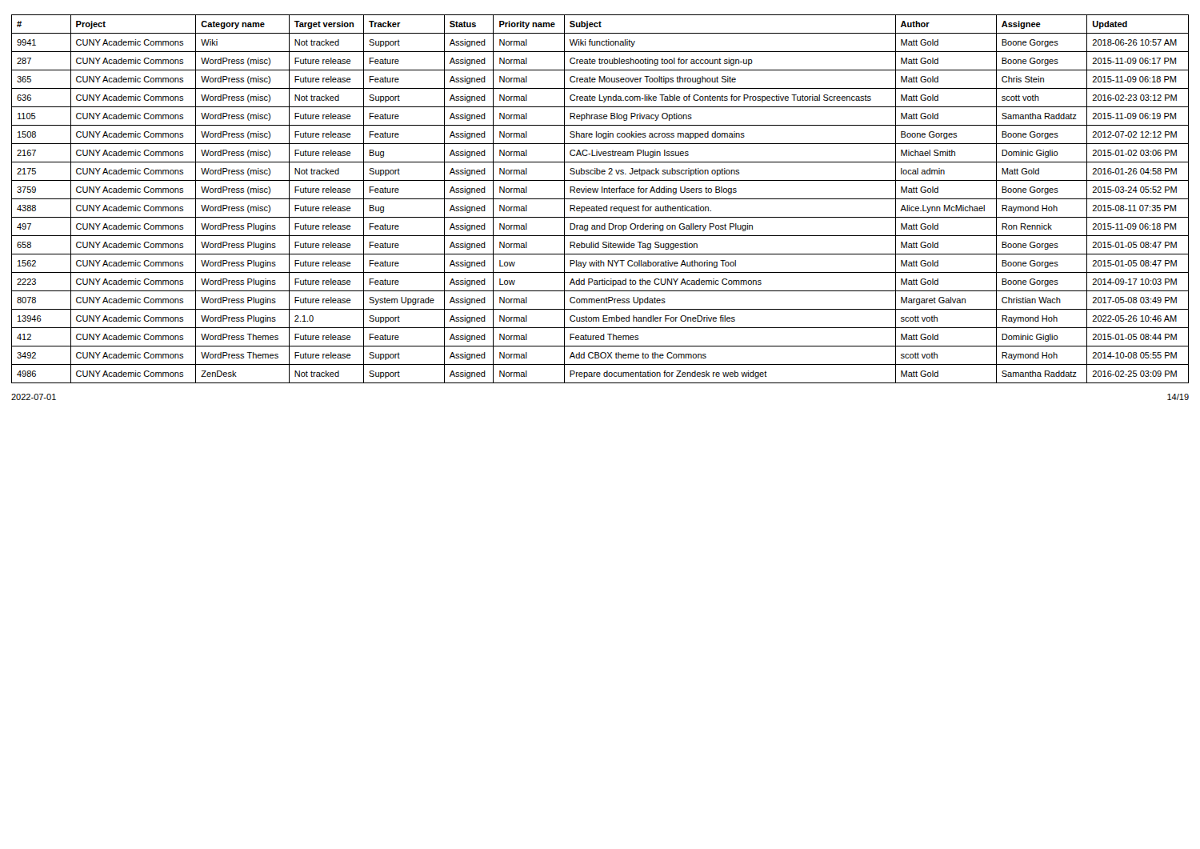| # | Project | Category name | Target version | Tracker | Status | Priority name | Subject | Author | Assignee | Updated |
| --- | --- | --- | --- | --- | --- | --- | --- | --- | --- | --- |
| 9941 | CUNY Academic Commons | Wiki | Not tracked | Support | Assigned | Normal | Wiki functionality | Matt Gold | Boone Gorges | 2018-06-26 10:57 AM |
| 287 | CUNY Academic Commons | WordPress (misc) | Future release | Feature | Assigned | Normal | Create troubleshooting tool for account sign-up | Matt Gold | Boone Gorges | 2015-11-09 06:17 PM |
| 365 | CUNY Academic Commons | WordPress (misc) | Future release | Feature | Assigned | Normal | Create Mouseover Tooltips throughout Site | Matt Gold | Chris Stein | 2015-11-09 06:18 PM |
| 636 | CUNY Academic Commons | WordPress (misc) | Not tracked | Support | Assigned | Normal | Create Lynda.com-like Table of Contents for Prospective Tutorial Screencasts | Matt Gold | scott voth | 2016-02-23 03:12 PM |
| 1105 | CUNY Academic Commons | WordPress (misc) | Future release | Feature | Assigned | Normal | Rephrase Blog Privacy Options | Matt Gold | Samantha Raddatz | 2015-11-09 06:19 PM |
| 1508 | CUNY Academic Commons | WordPress (misc) | Future release | Feature | Assigned | Normal | Share login cookies across mapped domains | Boone Gorges | Boone Gorges | 2012-07-02 12:12 PM |
| 2167 | CUNY Academic Commons | WordPress (misc) | Future release | Bug | Assigned | Normal | CAC-Livestream Plugin Issues | Michael Smith | Dominic Giglio | 2015-01-02 03:06 PM |
| 2175 | CUNY Academic Commons | WordPress (misc) | Not tracked | Support | Assigned | Normal | Subscibe 2 vs. Jetpack subscription options | local admin | Matt Gold | 2016-01-26 04:58 PM |
| 3759 | CUNY Academic Commons | WordPress (misc) | Future release | Feature | Assigned | Normal | Review Interface for Adding Users to Blogs | Matt Gold | Boone Gorges | 2015-03-24 05:52 PM |
| 4388 | CUNY Academic Commons | WordPress (misc) | Future release | Bug | Assigned | Normal | Repeated request for authentication. | Alice.Lynn McMichael | Raymond Hoh | 2015-08-11 07:35 PM |
| 497 | CUNY Academic Commons | WordPress Plugins | Future release | Feature | Assigned | Normal | Drag and Drop Ordering on Gallery Post Plugin | Matt Gold | Ron Rennick | 2015-11-09 06:18 PM |
| 658 | CUNY Academic Commons | WordPress Plugins | Future release | Feature | Assigned | Normal | Rebulid Sitewide Tag Suggestion | Matt Gold | Boone Gorges | 2015-01-05 08:47 PM |
| 1562 | CUNY Academic Commons | WordPress Plugins | Future release | Feature | Assigned | Low | Play with NYT Collaborative Authoring Tool | Matt Gold | Boone Gorges | 2015-01-05 08:47 PM |
| 2223 | CUNY Academic Commons | WordPress Plugins | Future release | Feature | Assigned | Low | Add Participad to the CUNY Academic Commons | Matt Gold | Boone Gorges | 2014-09-17 10:03 PM |
| 8078 | CUNY Academic Commons | WordPress Plugins | Future release | System Upgrade | Assigned | Normal | CommentPress Updates | Margaret Galvan | Christian Wach | 2017-05-08 03:49 PM |
| 13946 | CUNY Academic Commons | WordPress Plugins | 2.1.0 | Support | Assigned | Normal | Custom Embed handler For OneDrive files | scott voth | Raymond Hoh | 2022-05-26 10:46 AM |
| 412 | CUNY Academic Commons | WordPress Themes | Future release | Feature | Assigned | Normal | Featured Themes | Matt Gold | Dominic Giglio | 2015-01-05 08:44 PM |
| 3492 | CUNY Academic Commons | WordPress Themes | Future release | Support | Assigned | Normal | Add CBOX theme to the Commons | scott voth | Raymond Hoh | 2014-10-08 05:55 PM |
| 4986 | CUNY Academic Commons | ZenDesk | Not tracked | Support | Assigned | Normal | Prepare documentation for Zendesk re web widget | Matt Gold | Samantha Raddatz | 2016-02-25 03:09 PM |
2022-07-0114/19